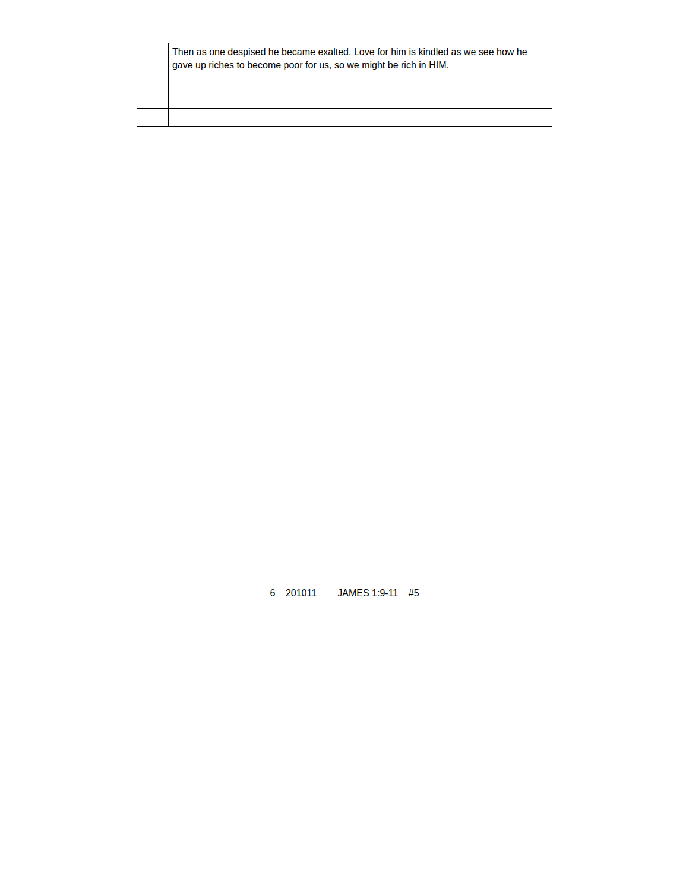| | Then as one despised he became exalted. Love for him is kindled as we see how he gave up riches to become poor for us, so we might be rich in HIM. |
6 201011 JAMES 1:9-11 #5